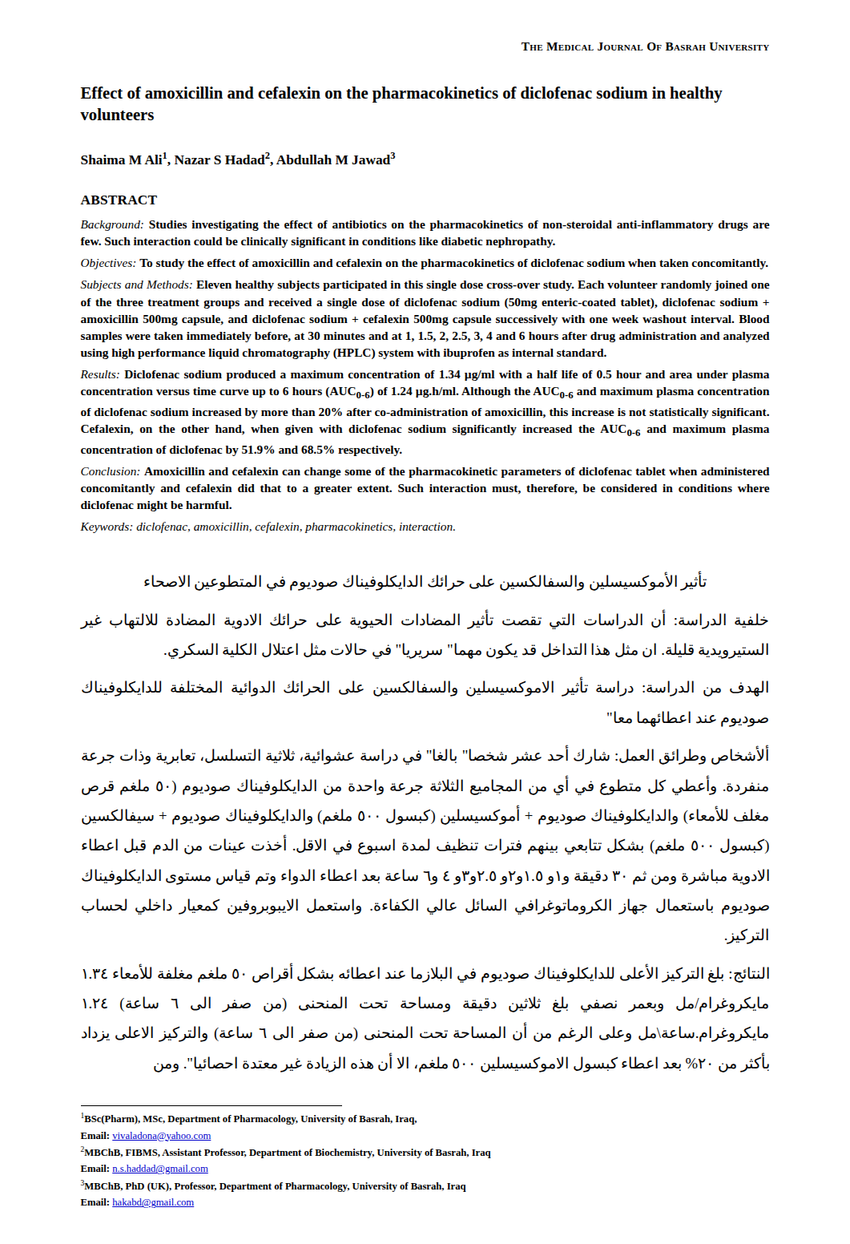The Medical Journal Of Basrah University
Effect of amoxicillin and cefalexin on the pharmacokinetics of diclofenac sodium in healthy volunteers
Shaima M Ali1, Nazar S Hadad2, Abdullah M Jawad3
ABSTRACT
Background: Studies investigating the effect of antibiotics on the pharmacokinetics of non-steroidal anti-inflammatory drugs are few. Such interaction could be clinically significant in conditions like diabetic nephropathy.
Objectives: To study the effect of amoxicillin and cefalexin on the pharmacokinetics of diclofenac sodium when taken concomitantly.
Subjects and Methods: Eleven healthy subjects participated in this single dose cross-over study. Each volunteer randomly joined one of the three treatment groups and received a single dose of diclofenac sodium (50mg enteric-coated tablet), diclofenac sodium + amoxicillin 500mg capsule, and diclofenac sodium + cefalexin 500mg capsule successively with one week washout interval. Blood samples were taken immediately before, at 30 minutes and at 1, 1.5, 2, 2.5, 3, 4 and 6 hours after drug administration and analyzed using high performance liquid chromatography (HPLC) system with ibuprofen as internal standard.
Results: Diclofenac sodium produced a maximum concentration of 1.34 µg/ml with a half life of 0.5 hour and area under plasma concentration versus time curve up to 6 hours (AUC0-6) of 1.24 µg.h/ml. Although the AUC0-6 and maximum plasma concentration of diclofenac sodium increased by more than 20% after co-administration of amoxicillin, this increase is not statistically significant. Cefalexin, on the other hand, when given with diclofenac sodium significantly increased the AUC0-6 and maximum plasma concentration of diclofenac by 51.9% and 68.5% respectively.
Conclusion: Amoxicillin and cefalexin can change some of the pharmacokinetic parameters of diclofenac tablet when administered concomitantly and cefalexin did that to a greater extent. Such interaction must, therefore, be considered in conditions where diclofenac might be harmful.
Keywords: diclofenac, amoxicillin, cefalexin, pharmacokinetics, interaction.
تأثير الأموكسيسلين والسفالكسين على حرائك الدايكلوفيناك صوديوم في المتطوعين الاصحاء
خلفية الدراسة: أن الدراسات التي تقصت تأثير المضادات الحيوية على حرائك الادوية المضادة للالتهاب غير الستيرويدية قليلة. ان مثل هذا التداخل قد يكون مهما" سريريا" في حالات مثل اعتلال الكلية السكري.
الهدف من الدراسة: دراسة تأثير الاموكسيسلين والسفالكسين على الحرائك الدوائية المختلفة للدايكلوفيناك صوديوم عند اعطائهما معا"
ألأشخاص وطرائق العمل: شارك أحد عشر شخصا" بالغا" في دراسة عشوائية، ثلاثية التسلسل، تعابرية وذات جرعة منفردة. وأعطي كل متطوع في أي من المجاميع الثلاثة جرعة واحدة من الدايكلوفيناك صوديوم (٥٠ ملغم قرص مغلف للأمعاء) والدايكلوفيناك صوديوم + أموكسيسلين (كبسول ٥٠٠ ملغم) والدايكلوفيناك صوديوم + سيفالكسين (كبسول ٥٠٠ ملغم) بشكل تتابعي بينهم فترات تنظيف لمدة اسبوع في الاقل. أخذت عينات من الدم قبل اعطاء الادوية مباشرة ومن ثم ٣٠ دقيقة و١و ١.٥و٢و ٢.٥و٣و ٤ و٦ ساعة بعد اعطاء الدواء وتم قياس مستوى الدايكلوفيناك صوديوم باستعمال جهاز الكروماتوغرافي السائل عالي الكفاءة. واستعمل الايبوبروفين كمعيار داخلي لحساب التركيز.
النتائج: بلغ التركيز الأعلى للدايكلوفيناك صوديوم في البلازما عند اعطائه بشكل أقراص ٥٠ ملغم مغلفة للأمعاء ١.٣٤ مايكروغرام/مل وبعمر نصفي بلغ ثلاثين دقيقة ومساحة تحت المنحنى (من صفر الى ٦ ساعة) ١.٢٤ مايكروغرام.ساعة\مل وعلى الرغم من أن المساحة تحت المنحنى (من صفر الى ٦ ساعة) والتركيز الاعلى يزداد بأكثر من ٢٠% بعد اعطاء كبسول الاموكسيسلين ٥٠٠ ملغم، الا أن هذه الزيادة غير معتدة احصائيا". ومن
1BSc(Pharm), MSc, Department of Pharmacology, University of Basrah, Iraq,
Email: vivaladona@yahoo.com
2MBChB, FIBMS, Assistant Professor, Department of Biochemistry, University of Basrah, Iraq
Email: n.s.haddad@gmail.com
3MBChB, PhD (UK), Professor, Department of Pharmacology, University of Basrah, Iraq
Email: hakabd@gmail.com